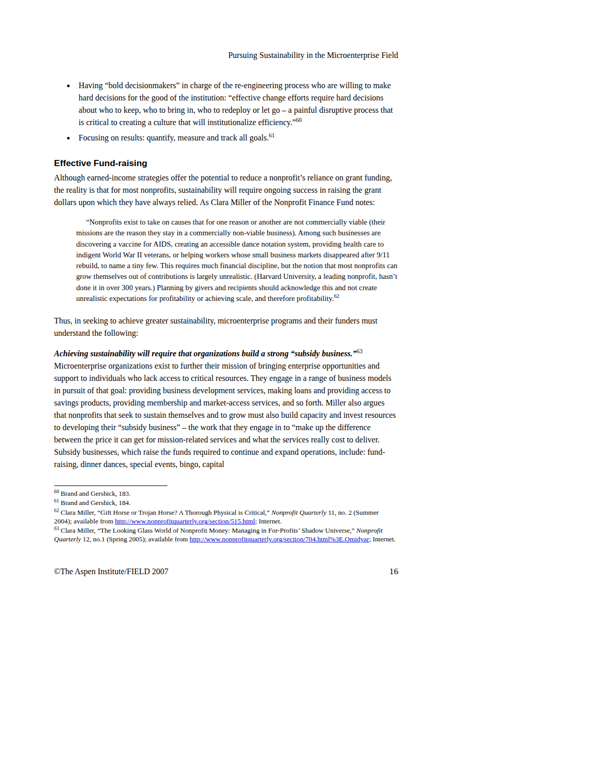Pursuing Sustainability in the Microenterprise Field
Having “bold decisionmakers” in charge of the re-engineering process who are willing to make hard decisions for the good of the institution: “effective change efforts require hard decisions about who to keep, who to bring in, who to redeploy or let go – a painful disruptive process that is critical to creating a culture that will institutionalize efficiency.”60
Focusing on results: quantify, measure and track all goals.61
Effective Fund-raising
Although earned-income strategies offer the potential to reduce a nonprofit’s reliance on grant funding, the reality is that for most nonprofits, sustainability will require ongoing success in raising the grant dollars upon which they have always relied. As Clara Miller of the Nonprofit Finance Fund notes:
“Nonprofits exist to take on causes that for one reason or another are not commercially viable (their missions are the reason they stay in a commercially non-viable business). Among such businesses are discovering a vaccine for AIDS, creating an accessible dance notation system, providing health care to indigent World War II veterans, or helping workers whose small business markets disappeared after 9/11 rebuild, to name a tiny few. This requires much financial discipline, but the notion that most nonprofits can grow themselves out of contributions is largely unrealistic. (Harvard University, a leading nonprofit, hasn’t done it in over 300 years.) Planning by givers and recipients should acknowledge this and not create unrealistic expectations for profitability or achieving scale, and therefore profitability.62
Thus, in seeking to achieve greater sustainability, microenterprise programs and their funders must understand the following:
Achieving sustainability will require that organizations build a strong “subsidy business.”63 Microenterprise organizations exist to further their mission of bringing enterprise opportunities and support to individuals who lack access to critical resources. They engage in a range of business models in pursuit of that goal: providing business development services, making loans and providing access to savings products, providing membership and market-access services, and so forth. Miller also argues that nonprofits that seek to sustain themselves and to grow must also build capacity and invest resources to developing their “subsidy business” – the work that they engage in to “make up the difference between the price it can get for mission-related services and what the services really cost to deliver. Subsidy businesses, which raise the funds required to continue and expand operations, include: fund-raising, dinner dances, special events, bingo, capital
60 Brand and Gershick, 183.
61 Brand and Gershick, 184.
62 Clara Miller, “Gift Horse or Trojan Horse? A Thorough Physical is Critical,” Nonprofit Quarterly 11, no. 2 (Summer 2004); available from http://www.nonprofitquarterly.org/section/515.html; Internet.
63 Clara Miller, “The Looking Glass World of Nonprofit Money: Managing in For-Profits’ Shadow Universe,” Nonprofit Quarterly 12, no.1 (Spring 2005); available from http://www.nonprofitquarterly.org/section/704.html%3E.Omidyar; Internet.
©The Aspen Institute/FIELD 2007 16